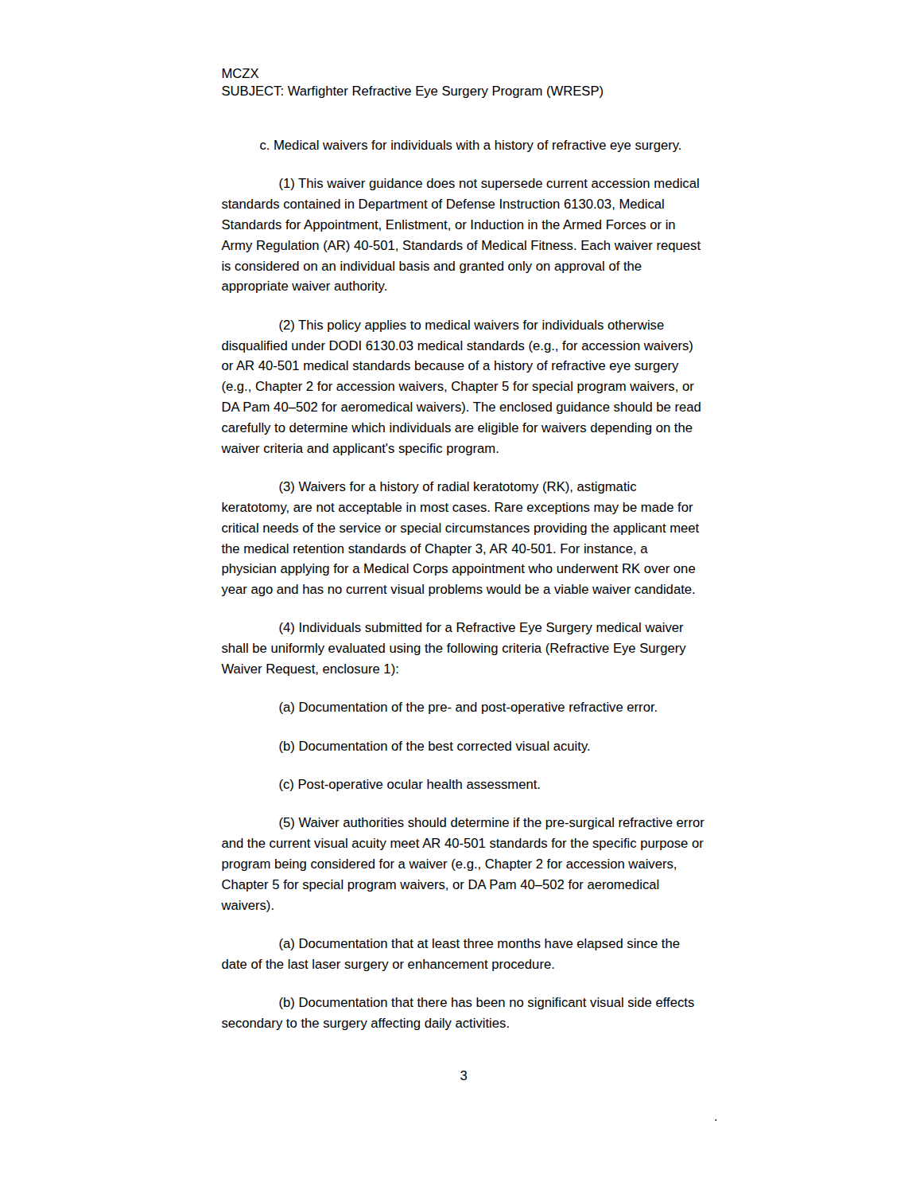MCZX
SUBJECT: Warfighter Refractive Eye Surgery Program (WRESP)
c. Medical waivers for individuals with a history of refractive eye surgery.
(1) This waiver guidance does not supersede current accession medical standards contained in Department of Defense Instruction 6130.03, Medical Standards for Appointment, Enlistment, or Induction in the Armed Forces or in Army Regulation (AR) 40-501, Standards of Medical Fitness. Each waiver request is considered on an individual basis and granted only on approval of the appropriate waiver authority.
(2) This policy applies to medical waivers for individuals otherwise disqualified under DODI 6130.03 medical standards (e.g., for accession waivers) or AR 40-501 medical standards because of a history of refractive eye surgery (e.g., Chapter 2 for accession waivers, Chapter 5 for special program waivers, or DA Pam 40–502 for aeromedical waivers). The enclosed guidance should be read carefully to determine which individuals are eligible for waivers depending on the waiver criteria and applicant's specific program.
(3) Waivers for a history of radial keratotomy (RK), astigmatic keratotomy, are not acceptable in most cases. Rare exceptions may be made for critical needs of the service or special circumstances providing the applicant meet the medical retention standards of Chapter 3, AR 40-501. For instance, a physician applying for a Medical Corps appointment who underwent RK over one year ago and has no current visual problems would be a viable waiver candidate.
(4) Individuals submitted for a Refractive Eye Surgery medical waiver shall be uniformly evaluated using the following criteria (Refractive Eye Surgery Waiver Request, enclosure 1):
(a) Documentation of the pre- and post-operative refractive error.
(b) Documentation of the best corrected visual acuity.
(c) Post-operative ocular health assessment.
(5) Waiver authorities should determine if the pre-surgical refractive error and the current visual acuity meet AR 40-501 standards for the specific purpose or program being considered for a waiver (e.g., Chapter 2 for accession waivers, Chapter 5 for special program waivers, or DA Pam 40–502 for aeromedical waivers).
(a) Documentation that at least three months have elapsed since the date of the last laser surgery or enhancement procedure.
(b) Documentation that there has been no significant visual side effects secondary to the surgery affecting daily activities.
3
.